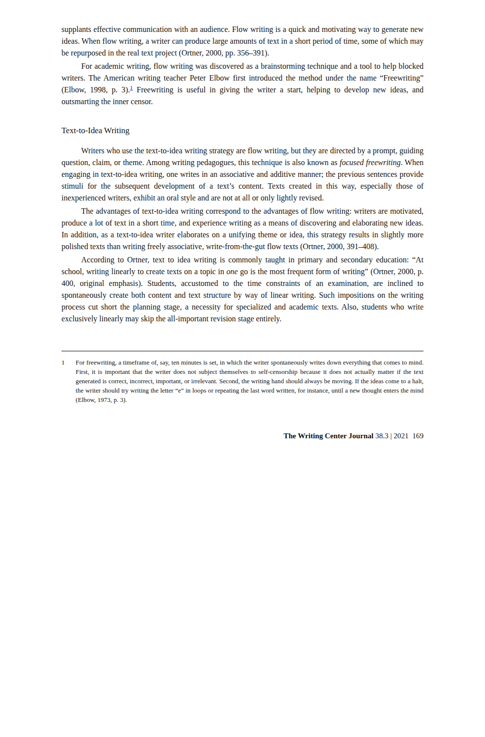supplants effective communication with an audience. Flow writing is a quick and motivating way to generate new ideas. When flow writing, a writer can produce large amounts of text in a short period of time, some of which may be repurposed in the real text project (Ortner, 2000, pp. 356–391).
For academic writing, flow writing was discovered as a brainstorming technique and a tool to help blocked writers. The American writing teacher Peter Elbow first introduced the method under the name “Freewriting” (Elbow, 1998, p. 3).1 Freewriting is useful in giving the writer a start, helping to develop new ideas, and outsmarting the inner censor.
Text-to-Idea Writing
Writers who use the text-to-idea writing strategy are flow writing, but they are directed by a prompt, guiding question, claim, or theme. Among writing pedagogues, this technique is also known as focused freewriting. When engaging in text-to-idea writing, one writes in an associative and additive manner; the previous sentences provide stimuli for the subsequent development of a text’s content. Texts created in this way, especially those of inexperienced writers, exhibit an oral style and are not at all or only lightly revised.
The advantages of text-to-idea writing correspond to the advantages of flow writing: writers are motivated, produce a lot of text in a short time, and experience writing as a means of discovering and elaborating new ideas. In addition, as a text-to-idea writer elaborates on a unifying theme or idea, this strategy results in slightly more polished texts than writing freely associative, write-from-the-gut flow texts (Ortner, 2000, 391–408).
According to Ortner, text to idea writing is commonly taught in primary and secondary education: “At school, writing linearly to create texts on a topic in one go is the most frequent form of writing” (Ortner, 2000, p. 400, original emphasis). Students, accustomed to the time constraints of an examination, are inclined to spontaneously create both content and text structure by way of linear writing. Such impositions on the writing process cut short the planning stage, a necessity for specialized and academic texts. Also, students who write exclusively linearly may skip the all-important revision stage entirely.
1 For freewriting, a timeframe of, say, ten minutes is set, in which the writer spontaneously writes down everything that comes to mind. First, it is important that the writer does not subject themselves to self-censorship because it does not actually matter if the text generated is correct, incorrect, important, or irrelevant. Second, the writing hand should always be moving. If the ideas come to a halt, the writer should try writing the letter “e” in loops or repeating the last word written, for instance, until a new thought enters the mind (Elbow, 1973, p. 3).
The Writing Center Journal 38.3 | 2021 169